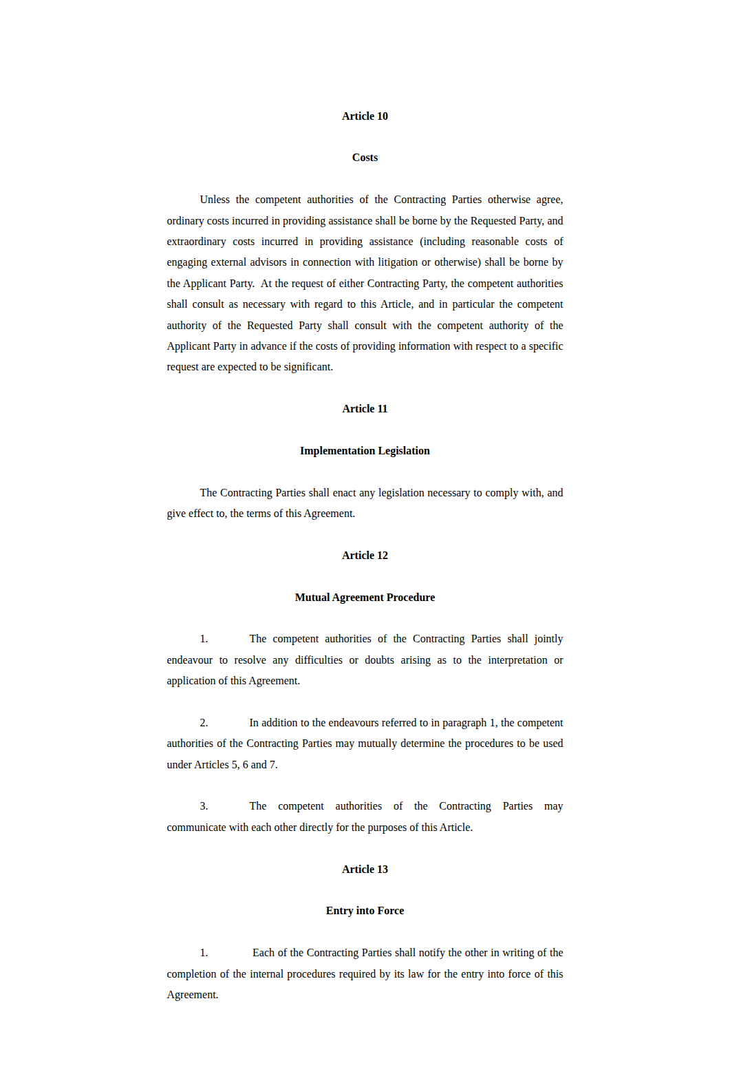Article 10
Costs
Unless the competent authorities of the Contracting Parties otherwise agree, ordinary costs incurred in providing assistance shall be borne by the Requested Party, and extraordinary costs incurred in providing assistance (including reasonable costs of engaging external advisors in connection with litigation or otherwise) shall be borne by the Applicant Party. At the request of either Contracting Party, the competent authorities shall consult as necessary with regard to this Article, and in particular the competent authority of the Requested Party shall consult with the competent authority of the Applicant Party in advance if the costs of providing information with respect to a specific request are expected to be significant.
Article 11
Implementation Legislation
The Contracting Parties shall enact any legislation necessary to comply with, and give effect to, the terms of this Agreement.
Article 12
Mutual Agreement Procedure
1. The competent authorities of the Contracting Parties shall jointly endeavour to resolve any difficulties or doubts arising as to the interpretation or application of this Agreement.
2. In addition to the endeavours referred to in paragraph 1, the competent authorities of the Contracting Parties may mutually determine the procedures to be used under Articles 5, 6 and 7.
3. The competent authorities of the Contracting Parties may communicate with each other directly for the purposes of this Article.
Article 13
Entry into Force
1. Each of the Contracting Parties shall notify the other in writing of the completion of the internal procedures required by its law for the entry into force of this Agreement.